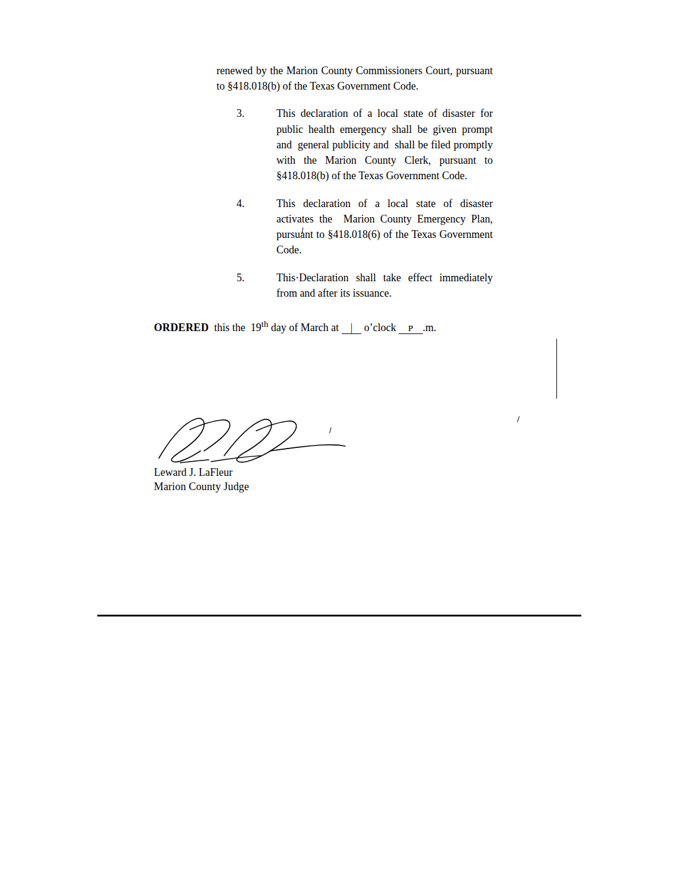renewed by the Marion County Commissioners Court, pursuant to §418.018(b) of the Texas Government Code.
3. This declaration of a local state of disaster for public health emergency shall be given prompt and general publicity and shall be filed promptly with the Marion County Clerk, pursuant to §418.018(b) of the Texas Government Code.
4. This declaration of a local state of disaster activates the Marion County Emergency Plan, pursuant to §418.018(6) of the Texas Government Code.
5. This·Declaration shall take effect immediately from and after its issuance.
ORDERED this the 19th day of March at | o’clock ᴘ .m.
Leward J. LaFleur
Marion County Judge